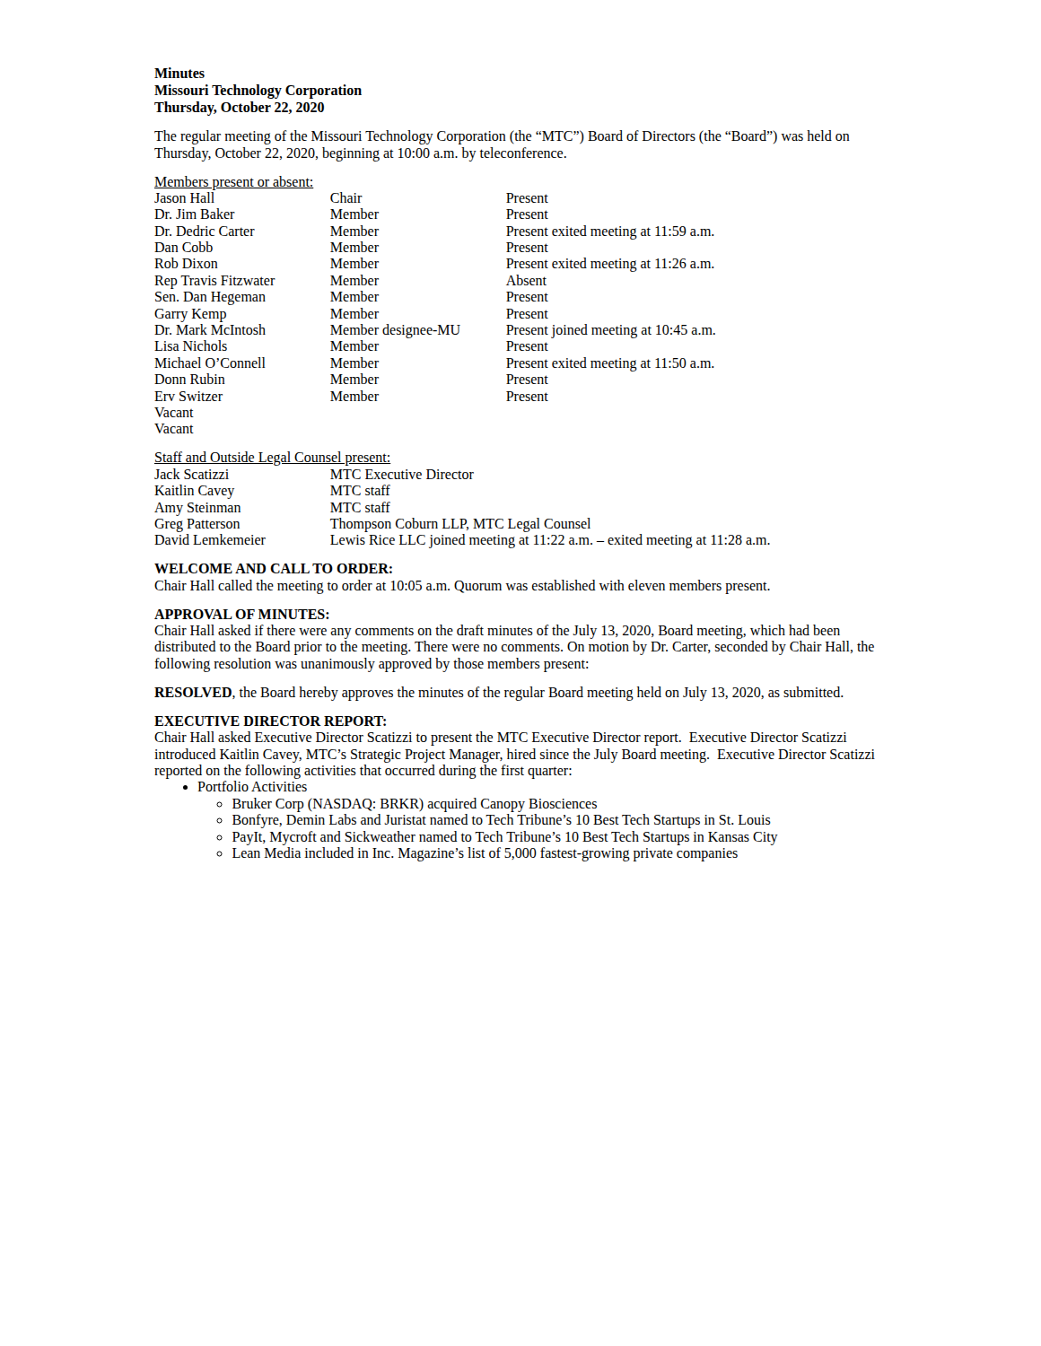Minutes
Missouri Technology Corporation
Thursday, October 22, 2020
The regular meeting of the Missouri Technology Corporation (the “MTC”) Board of Directors (the “Board”) was held on Thursday, October 22, 2020, beginning at 10:00 a.m. by teleconference.
Members present or absent:
| Jason Hall | Chair | Present |
| Dr. Jim Baker | Member | Present |
| Dr. Dedric Carter | Member | Present exited meeting at 11:59 a.m. |
| Dan Cobb | Member | Present |
| Rob Dixon | Member | Present exited meeting at 11:26 a.m. |
| Rep Travis Fitzwater | Member | Absent |
| Sen. Dan Hegeman | Member | Present |
| Garry Kemp | Member | Present |
| Dr. Mark McIntosh | Member designee-MU | Present joined meeting at 10:45 a.m. |
| Lisa Nichols | Member | Present |
| Michael O’Connell | Member | Present exited meeting at 11:50 a.m. |
| Donn Rubin | Member | Present |
| Erv Switzer | Member | Present |
| Vacant | | |
| Vacant | | |
Staff and Outside Legal Counsel present:
| Jack Scatizzi | MTC Executive Director |
| Kaitlin Cavey | MTC staff |
| Amy Steinman | MTC staff |
| Greg Patterson | Thompson Coburn LLP, MTC Legal Counsel |
| David Lemkemeier | Lewis Rice LLC joined meeting at 11:22 a.m. – exited meeting at 11:28 a.m. |
Welcome and Call to Order:
Chair Hall called the meeting to order at 10:05 a.m. Quorum was established with eleven members present.
Approval of Minutes:
Chair Hall asked if there were any comments on the draft minutes of the July 13, 2020, Board meeting, which had been distributed to the Board prior to the meeting. There were no comments. On motion by Dr. Carter, seconded by Chair Hall, the following resolution was unanimously approved by those members present:
RESOLVED, the Board hereby approves the minutes of the regular Board meeting held on July 13, 2020, as submitted.
Executive Director Report:
Chair Hall asked Executive Director Scatizzi to present the MTC Executive Director report. Executive Director Scatizzi introduced Kaitlin Cavey, MTC’s Strategic Project Manager, hired since the July Board meeting. Executive Director Scatizzi reported on the following activities that occurred during the first quarter:
Portfolio Activities
Bruker Corp (NASDAQ: BRKR) acquired Canopy Biosciences
Bonfyre, Demin Labs and Juristat named to Tech Tribune’s 10 Best Tech Startups in St. Louis
PayIt, Mycroft and Sickweather named to Tech Tribune’s 10 Best Tech Startups in Kansas City
Lean Media included in Inc. Magazine’s list of 5,000 fastest-growing private companies